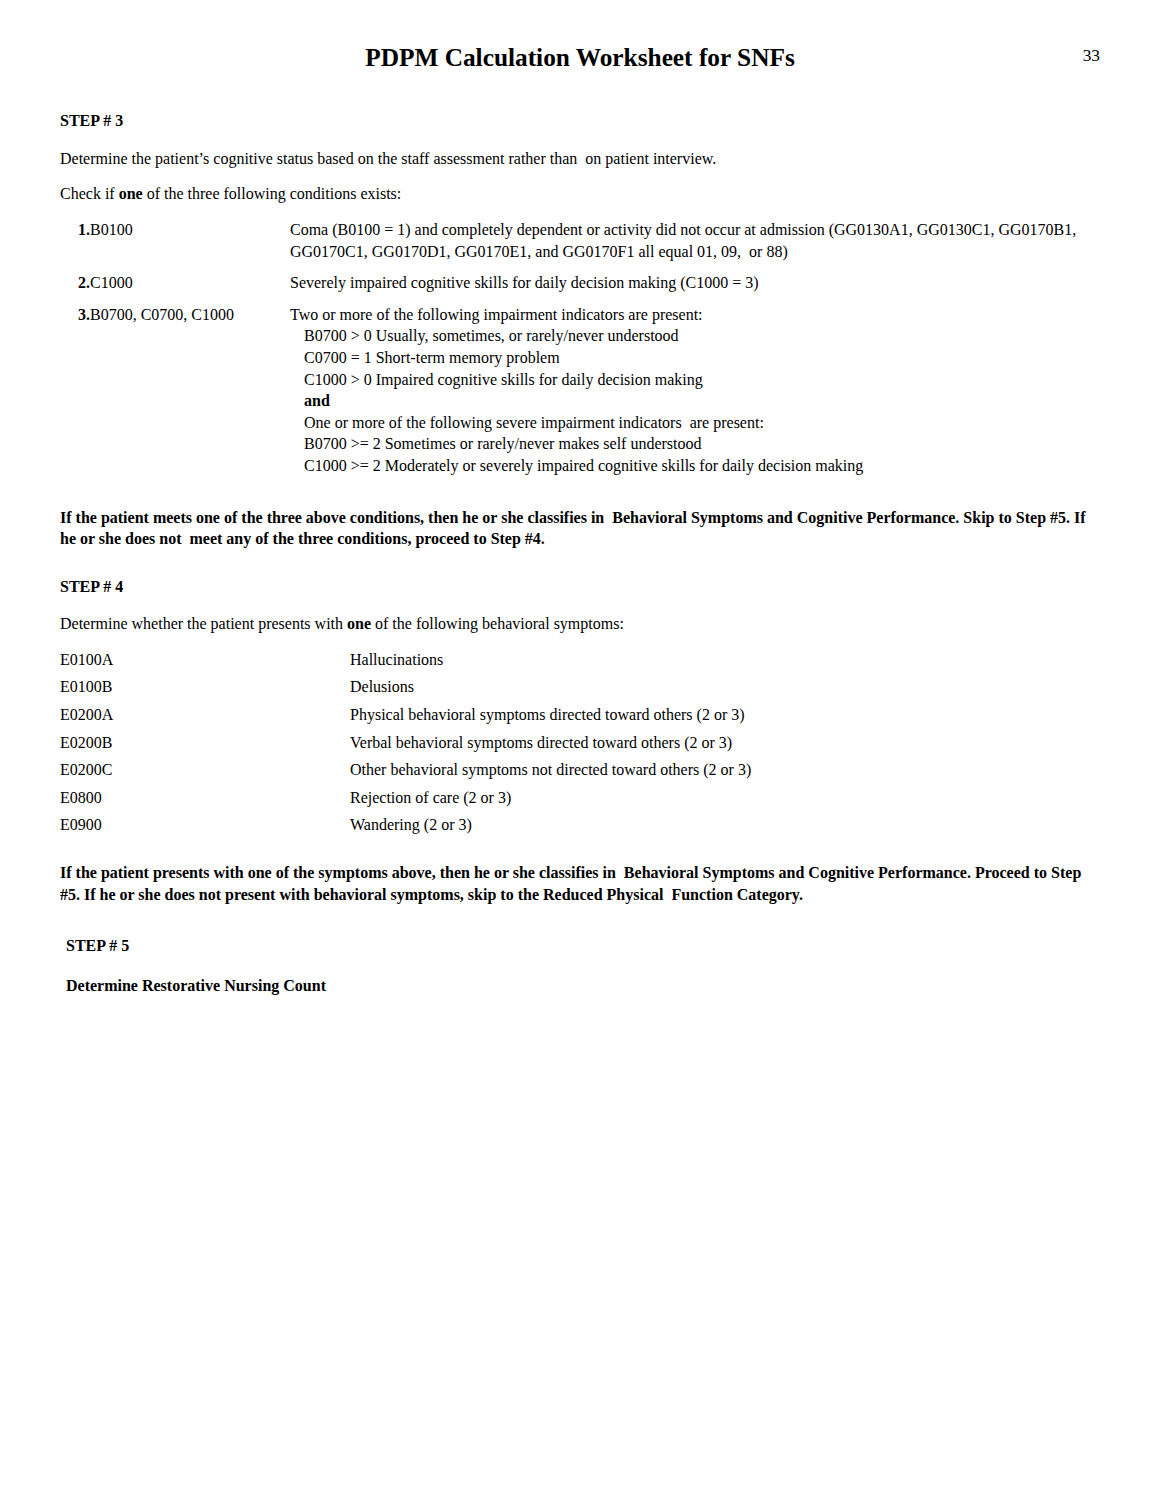PDPM Calculation Worksheet for SNFs
33
STEP # 3
Determine the patient’s cognitive status based on the staff assessment rather than on patient interview.
Check if one of the three following conditions exists:
| 1. | B0100 | Coma (B0100 = 1) and completely dependent or activity did not occur at admission (GG0130A1, GG0130C1, GG0170B1, GG0170C1, GG0170D1, GG0170E1, and GG0170F1 all equal 01, 09, or 88) |
| 2. | C1000 | Severely impaired cognitive skills for daily decision making (C1000 = 3) |
| 3. | B0700, C0700, C1000 | Two or more of the following impairment indicators are present: B0700 > 0 Usually, sometimes, or rarely/never understood C0700 = 1 Short-term memory problem C1000 > 0 Impaired cognitive skills for daily decision making and One or more of the following severe impairment indicators are present: B0700 >= 2 Sometimes or rarely/never makes self understood C1000 >= 2 Moderately or severely impaired cognitive skills for daily decision making |
If the patient meets one of the three above conditions, then he or she classifies in Behavioral Symptoms and Cognitive Performance. Skip to Step #5. If he or she does not meet any of the three conditions, proceed to Step #4.
STEP # 4
Determine whether the patient presents with one of the following behavioral symptoms:
| E0100A | Hallucinations |
| E0100B | Delusions |
| E0200A | Physical behavioral symptoms directed toward others (2 or 3) |
| E0200B | Verbal behavioral symptoms directed toward others (2 or 3) |
| E0200C | Other behavioral symptoms not directed toward others (2 or 3) |
| E0800 | Rejection of care (2 or 3) |
| E0900 | Wandering (2 or 3) |
If the patient presents with one of the symptoms above, then he or she classifies in Behavioral Symptoms and Cognitive Performance. Proceed to Step #5. If he or she does not present with behavioral symptoms, skip to the Reduced Physical Function Category.
STEP # 5
Determine Restorative Nursing Count